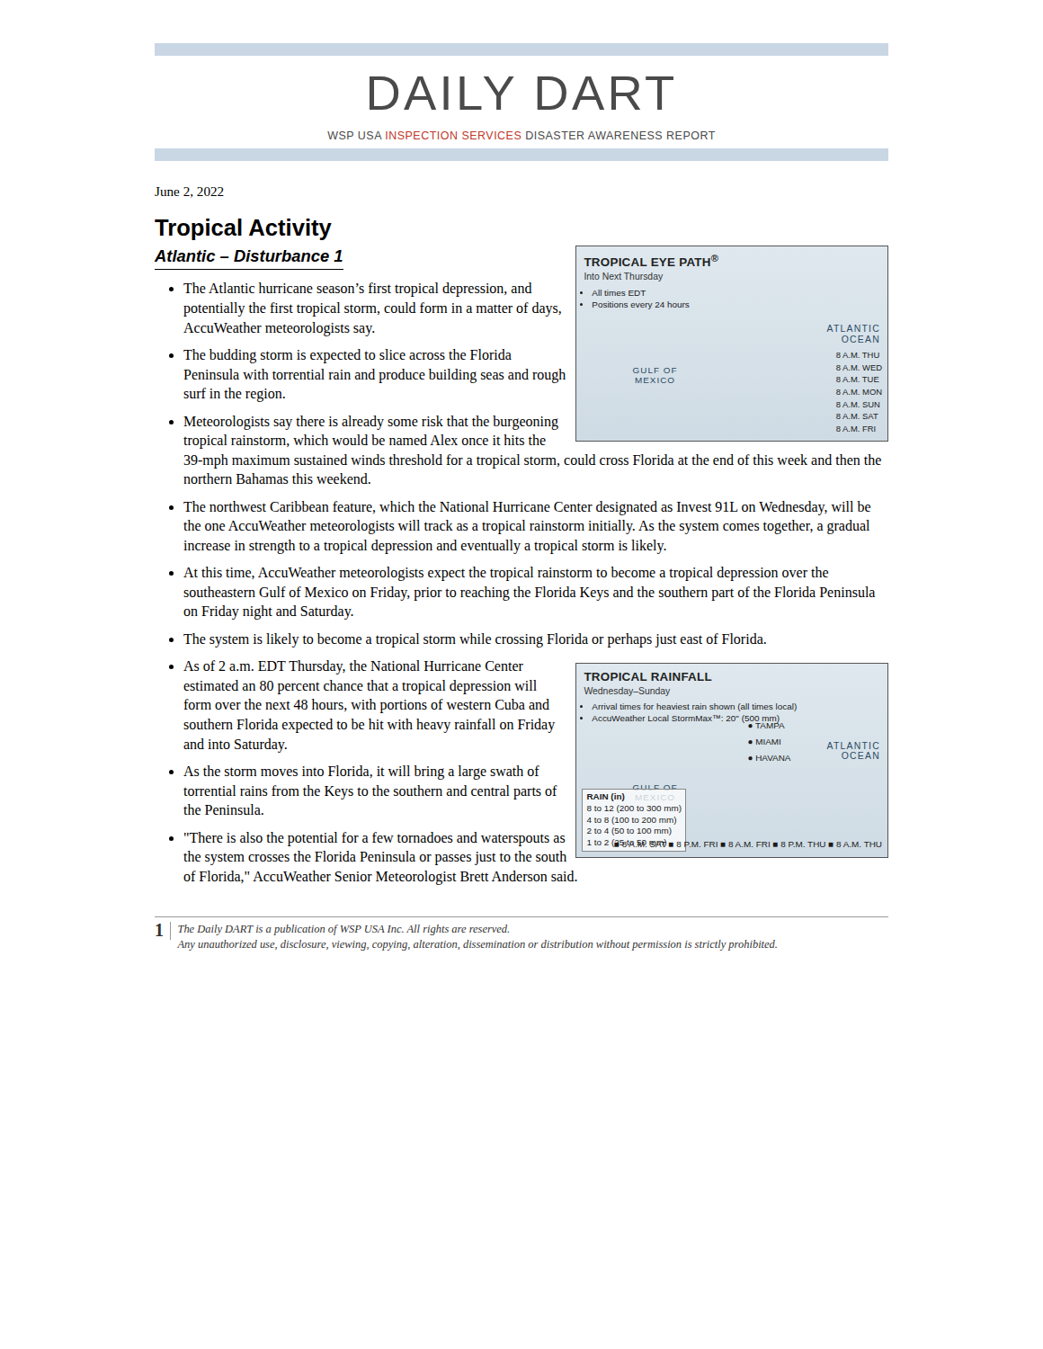DAILY DART
WSP USA INSPECTION SERVICES DISASTER AWARENESS REPORT
June 2, 2022
Tropical Activity
Atlantic – Disturbance 1
Tropical Eye Path®
Into Next Thursday
All times EDT
Positions every 24 hours
ATLANTIC
OCEAN
GULF OF
MEXICO
8 A.M. THU 8 A.M. WED 8 A.M. TUE 8 A.M. MON 8 A.M. SUN 8 A.M. SAT 8 A.M. FRI
The Atlantic hurricane season’s first tropical depression, and potentially the first tropical storm, could form in a matter of days, AccuWeather meteorologists say.
The budding storm is expected to slice across the Florida Peninsula with torrential rain and produce building seas and rough surf in the region.
Meteorologists say there is already some risk that the burgeoning tropical rainstorm, which would be named Alex once it hits the 39-mph maximum sustained winds threshold for a tropical storm, could cross Florida at the end of this week and then the northern Bahamas this weekend.
The northwest Caribbean feature, which the National Hurricane Center designated as Invest 91L on Wednesday, will be the one AccuWeather meteorologists will track as a tropical rainstorm initially. As the system comes together, a gradual increase in strength to a tropical depression and eventually a tropical storm is likely.
At this time, AccuWeather meteorologists expect the tropical rainstorm to become a tropical depression over the southeastern Gulf of Mexico on Friday, prior to reaching the Florida Keys and the southern part of the Florida Peninsula on Friday night and Saturday.
The system is likely to become a tropical storm while crossing Florida or perhaps just east of Florida.
Tropical Rainfall
Wednesday–Sunday
Arrival times for heaviest rain shown (all times local)
AccuWeather Local StormMax™: 20" (500 mm)
ATLANTIC
OCEAN
GULF OF
MEXICO
● TAMPA ● MIAMI ● HAVANA
RAIN (in)
8 to 12 (200 to 300 mm)
4 to 8 (100 to 200 mm)
2 to 4 (50 to 100 mm)
1 to 2 (25 to 50 mm)
■ 8 A.M. SAT ■ 8 P.M. FRI ■ 8 A.M. FRI ■ 8 P.M. THU ■ 8 A.M. THU
As of 2 a.m. EDT Thursday, the National Hurricane Center estimated an 80 percent chance that a tropical depression will form over the next 48 hours, with portions of western Cuba and southern Florida expected to be hit with heavy rainfall on Friday and into Saturday.
As the storm moves into Florida, it will bring a large swath of torrential rains from the Keys to the southern and central parts of the Peninsula.
"There is also the potential for a few tornadoes and waterspouts as the system crosses the Florida Peninsula or passes just to the south of Florida," AccuWeather Senior Meteorologist Brett Anderson said.
1
The Daily DART is a publication of WSP USA Inc. All rights are reserved.
Any unauthorized use, disclosure, viewing, copying, alteration, dissemination or distribution without permission is strictly prohibited.